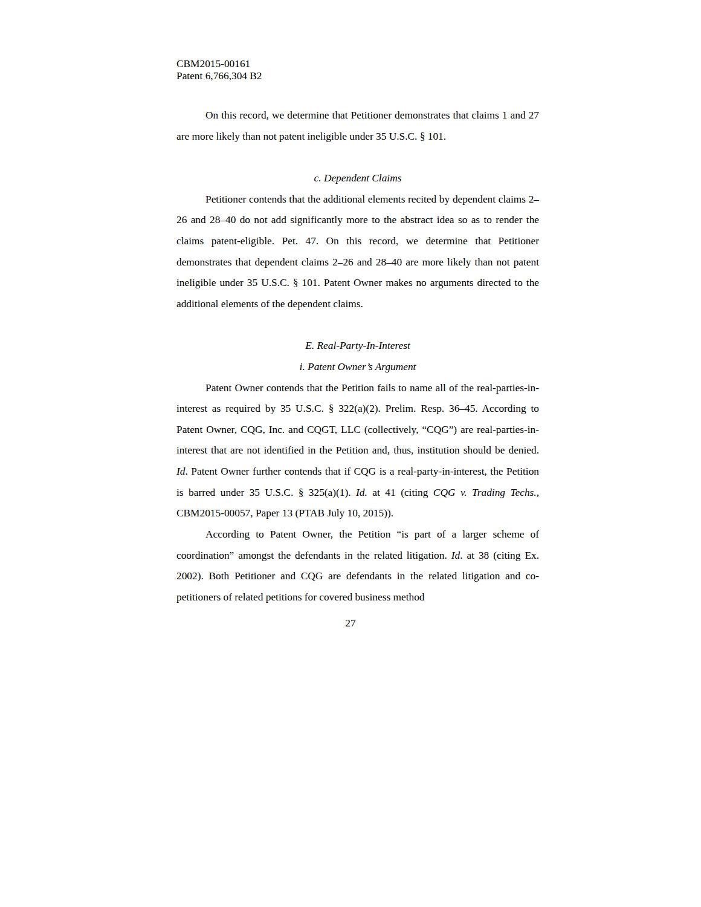CBM2015-00161
Patent 6,766,304 B2
On this record, we determine that Petitioner demonstrates that claims 1 and 27 are more likely than not patent ineligible under 35 U.S.C. § 101.
c. Dependent Claims
Petitioner contends that the additional elements recited by dependent claims 2–26 and 28–40 do not add significantly more to the abstract idea so as to render the claims patent-eligible. Pet. 47. On this record, we determine that Petitioner demonstrates that dependent claims 2–26 and 28–40 are more likely than not patent ineligible under 35 U.S.C. § 101. Patent Owner makes no arguments directed to the additional elements of the dependent claims.
E. Real-Party-In-Interest
i. Patent Owner’s Argument
Patent Owner contends that the Petition fails to name all of the real-parties-in-interest as required by 35 U.S.C. § 322(a)(2). Prelim. Resp. 36–45. According to Patent Owner, CQG, Inc. and CQGT, LLC (collectively, “CQG”) are real-parties-in-interest that are not identified in the Petition and, thus, institution should be denied. Id. Patent Owner further contends that if CQG is a real-party-in-interest, the Petition is barred under 35 U.S.C. § 325(a)(1). Id. at 41 (citing CQG v. Trading Techs., CBM2015-00057, Paper 13 (PTAB July 10, 2015)).
According to Patent Owner, the Petition “is part of a larger scheme of coordination” amongst the defendants in the related litigation. Id. at 38 (citing Ex. 2002). Both Petitioner and CQG are defendants in the related litigation and co-petitioners of related petitions for covered business method
27